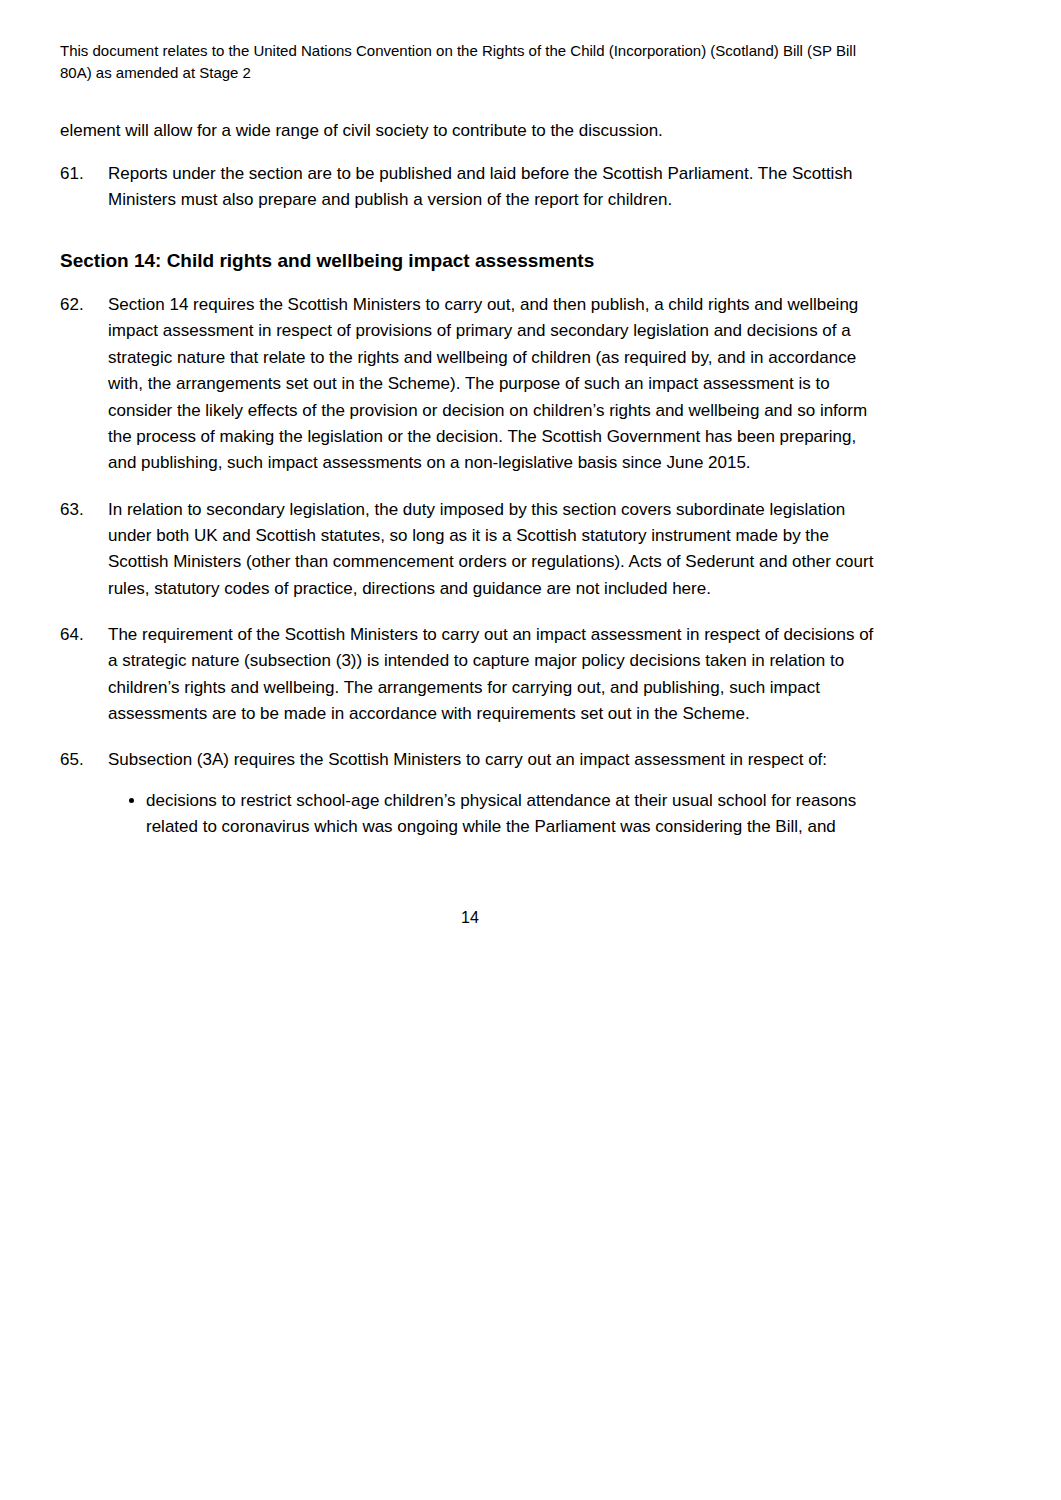This document relates to the United Nations Convention on the Rights of the Child (Incorporation) (Scotland) Bill (SP Bill 80A) as amended at Stage 2
element will allow for a wide range of civil society to contribute to the discussion.
61.
Reports under the section are to be published and laid before the Scottish Parliament. The Scottish Ministers must also prepare and publish a version of the report for children.
Section 14: Child rights and wellbeing impact assessments
62.
Section 14 requires the Scottish Ministers to carry out, and then publish, a child rights and wellbeing impact assessment in respect of provisions of primary and secondary legislation and decisions of a strategic nature that relate to the rights and wellbeing of children (as required by, and in accordance with, the arrangements set out in the Scheme). The purpose of such an impact assessment is to consider the likely effects of the provision or decision on children’s rights and wellbeing and so inform the process of making the legislation or the decision. The Scottish Government has been preparing, and publishing, such impact assessments on a non-legislative basis since June 2015.
63.
In relation to secondary legislation, the duty imposed by this section covers subordinate legislation under both UK and Scottish statutes, so long as it is a Scottish statutory instrument made by the Scottish Ministers (other than commencement orders or regulations). Acts of Sederunt and other court rules, statutory codes of practice, directions and guidance are not included here.
64.
The requirement of the Scottish Ministers to carry out an impact assessment in respect of decisions of a strategic nature (subsection (3)) is intended to capture major policy decisions taken in relation to children’s rights and wellbeing. The arrangements for carrying out, and publishing, such impact assessments are to be made in accordance with requirements set out in the Scheme.
65.
Subsection (3A) requires the Scottish Ministers to carry out an impact assessment in respect of:
decisions to restrict school-age children’s physical attendance at their usual school for reasons related to coronavirus which was ongoing while the Parliament was considering the Bill, and
14